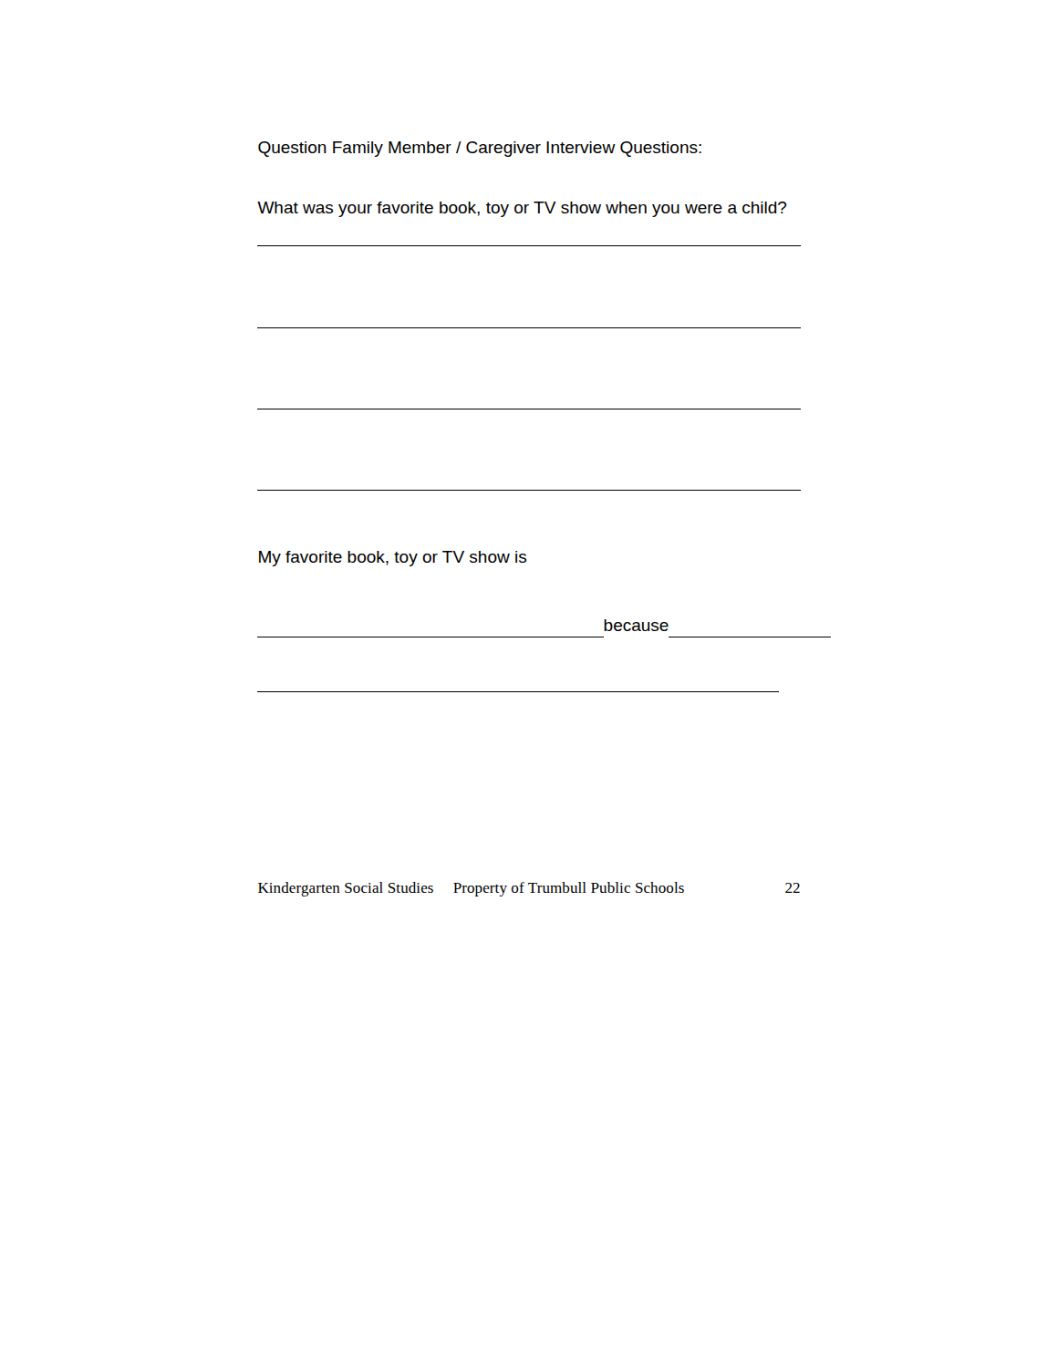Question Family Member / Caregiver Interview Questions:
What was your favorite book, toy or TV show when you were a child?
My favorite book, toy or TV show is
because
Kindergarten Social Studies Property of Trumbull Public Schools 22